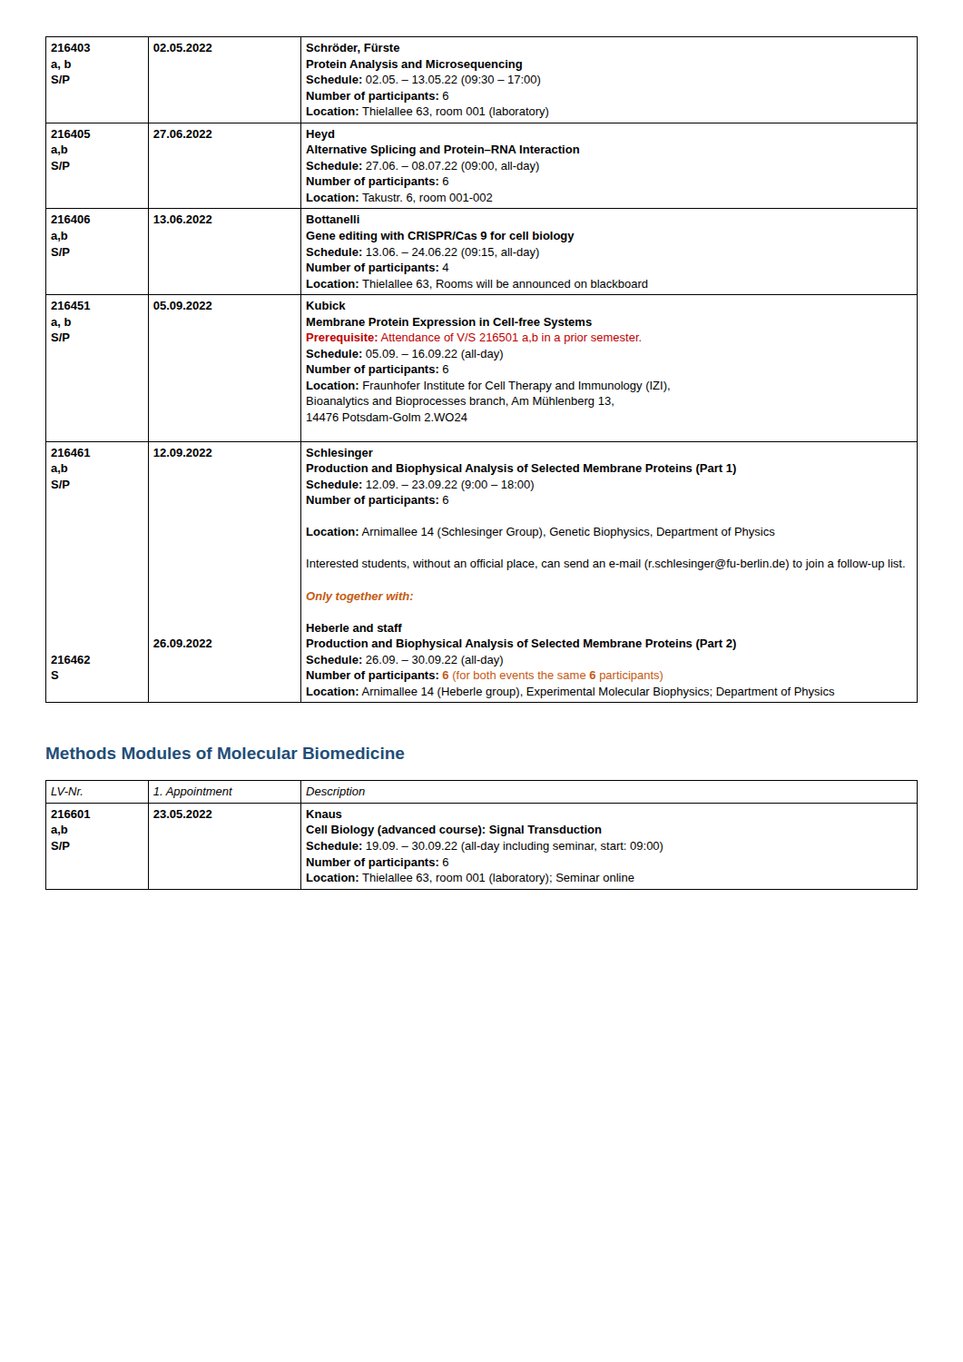| 216403 a, b S/P | 02.05.2022 | Schröder, Fürste Protein Analysis and Microsequencing Schedule: 02.05. – 13.05.22 (09:30 – 17:00) Number of participants: 6 Location: Thielallee 63, room 001 (laboratory) |
| 216405 a,b S/P | 27.06.2022 | Heyd Alternative Splicing and Protein–RNA Interaction Schedule: 27.06. – 08.07.22 (09:00, all-day) Number of participants: 6 Location: Takustr. 6, room 001-002 |
| 216406 a,b S/P | 13.06.2022 | Bottanelli Gene editing with CRISPR/Cas 9 for cell biology Schedule: 13.06. – 24.06.22 (09:15, all-day) Number of participants: 4 Location: Thielallee 63, Rooms will be announced on blackboard |
| 216451 a, b S/P | 05.09.2022 | Kubick Membrane Protein Expression in Cell-free Systems Prerequisite: Attendance of V/S 216501 a,b in a prior semester. Schedule: 05.09. – 16.09.22 (all-day) Number of participants: 6 Location: Fraunhofer Institute for Cell Therapy and Immunology (IZI), Bioanalytics and Bioprocesses branch, Am Mühlenberg 13, 14476 Potsdam-Golm 2.WO24 |
| 216461 a,b S/P 216462 S | 12.09.2022 26.09.2022 | Schlesinger Production and Biophysical Analysis of Selected Membrane Proteins (Part 1) Schedule: 12.09. – 23.09.22 (9:00 – 18:00) Number of participants: 6 Location: Arnimallee 14 (Schlesinger Group), Genetic Biophysics, Department of Physics Interested students, without an official place, can send an e-mail (r.schlesinger@fu-berlin.de) to join a follow-up list. Only together with: Heberle and staff Production and Biophysical Analysis of Selected Membrane Proteins (Part 2) Schedule: 26.09. – 30.09.22 (all-day) Number of participants: 6 (for both events the same 6 participants) Location: Arnimallee 14 (Heberle group), Experimental Molecular Biophysics; Department of Physics |
Methods Modules of Molecular Biomedicine
| LV-Nr. | 1. Appointment | Description |
| 216601 a,b S/P | 23.05.2022 | Knaus Cell Biology (advanced course): Signal Transduction Schedule: 19.09. – 30.09.22 (all-day including seminar, start: 09:00) Number of participants: 6 Location: Thielallee 63, room 001 (laboratory); Seminar online |